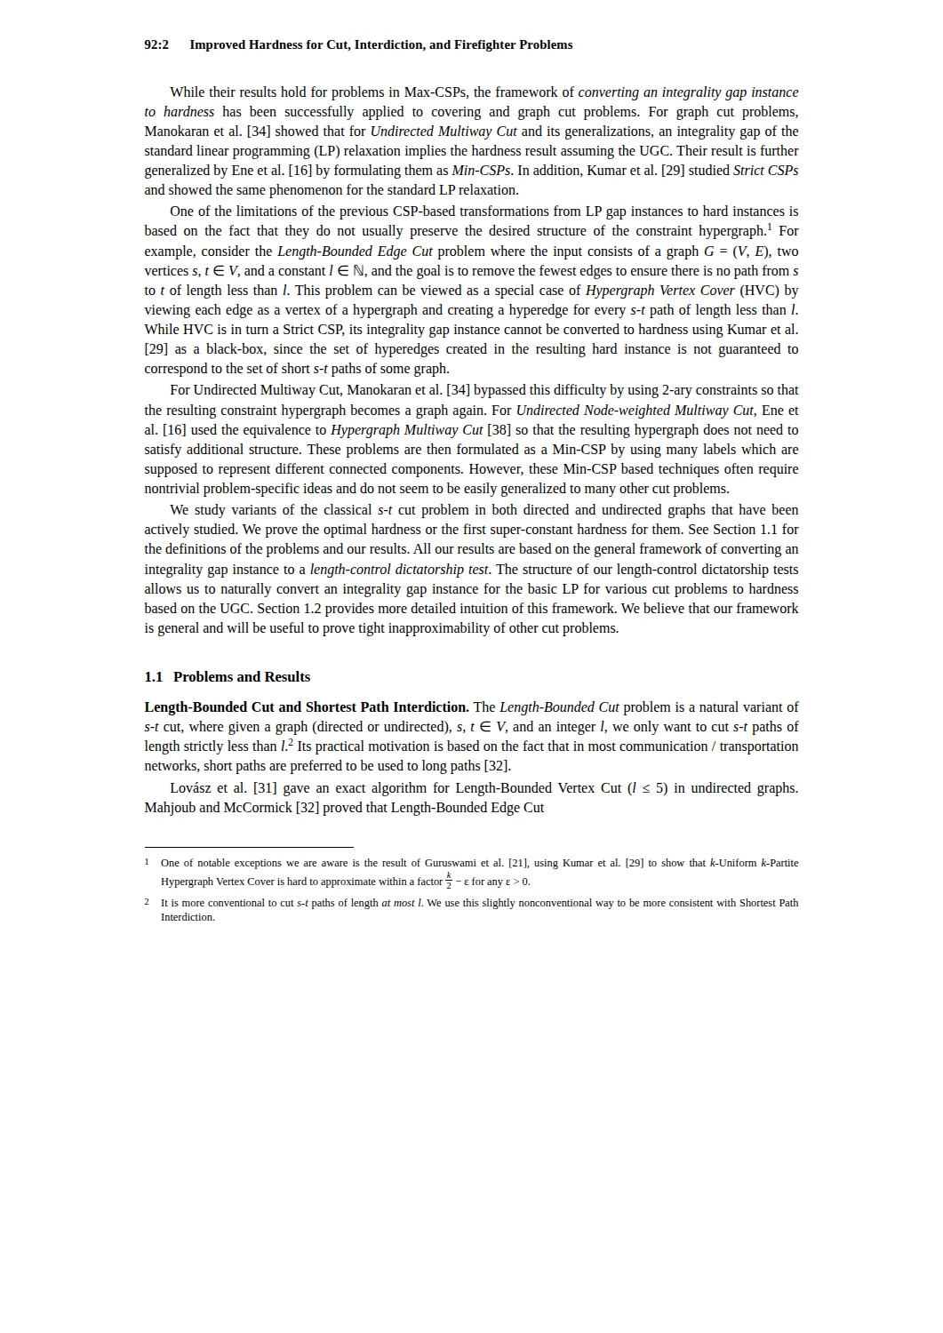92:2 Improved Hardness for Cut, Interdiction, and Firefighter Problems
While their results hold for problems in Max-CSPs, the framework of converting an integrality gap instance to hardness has been successfully applied to covering and graph cut problems. For graph cut problems, Manokaran et al. [34] showed that for Undirected Multiway Cut and its generalizations, an integrality gap of the standard linear programming (LP) relaxation implies the hardness result assuming the UGC. Their result is further generalized by Ene et al. [16] by formulating them as Min-CSPs. In addition, Kumar et al. [29] studied Strict CSPs and showed the same phenomenon for the standard LP relaxation.
One of the limitations of the previous CSP-based transformations from LP gap instances to hard instances is based on the fact that they do not usually preserve the desired structure of the constraint hypergraph.1 For example, consider the Length-Bounded Edge Cut problem where the input consists of a graph G = (V, E), two vertices s, t ∈ V, and a constant l ∈ ℕ, and the goal is to remove the fewest edges to ensure there is no path from s to t of length less than l. This problem can be viewed as a special case of Hypergraph Vertex Cover (HVC) by viewing each edge as a vertex of a hypergraph and creating a hyperedge for every s-t path of length less than l. While HVC is in turn a Strict CSP, its integrality gap instance cannot be converted to hardness using Kumar et al. [29] as a black-box, since the set of hyperedges created in the resulting hard instance is not guaranteed to correspond to the set of short s-t paths of some graph.
For Undirected Multiway Cut, Manokaran et al. [34] bypassed this difficulty by using 2-ary constraints so that the resulting constraint hypergraph becomes a graph again. For Undirected Node-weighted Multiway Cut, Ene et al. [16] used the equivalence to Hypergraph Multiway Cut [38] so that the resulting hypergraph does not need to satisfy additional structure. These problems are then formulated as a Min-CSP by using many labels which are supposed to represent different connected components. However, these Min-CSP based techniques often require nontrivial problem-specific ideas and do not seem to be easily generalized to many other cut problems.
We study variants of the classical s-t cut problem in both directed and undirected graphs that have been actively studied. We prove the optimal hardness or the first super-constant hardness for them. See Section 1.1 for the definitions of the problems and our results. All our results are based on the general framework of converting an integrality gap instance to a length-control dictatorship test. The structure of our length-control dictatorship tests allows us to naturally convert an integrality gap instance for the basic LP for various cut problems to hardness based on the UGC. Section 1.2 provides more detailed intuition of this framework. We believe that our framework is general and will be useful to prove tight inapproximability of other cut problems.
1.1 Problems and Results
Length-Bounded Cut and Shortest Path Interdiction. The Length-Bounded Cut problem is a natural variant of s-t cut, where given a graph (directed or undirected), s, t ∈ V, and an integer l, we only want to cut s-t paths of length strictly less than l.2 Its practical motivation is based on the fact that in most communication / transportation networks, short paths are preferred to be used to long paths [32].
Lovász et al. [31] gave an exact algorithm for Length-Bounded Vertex Cut (l ≤ 5) in undirected graphs. Mahjoub and McCormick [32] proved that Length-Bounded Edge Cut
1
One of notable exceptions we are aware is the result of Guruswami et al. [21], using Kumar et al. [29] to show that k-Uniform k-Partite Hypergraph Vertex Cover is hard to approximate within a factor k 2 − ε for any ε > 0.
2
It is more conventional to cut s-t paths of length at most l. We use this slightly nonconventional way to be more consistent with Shortest Path Interdiction.